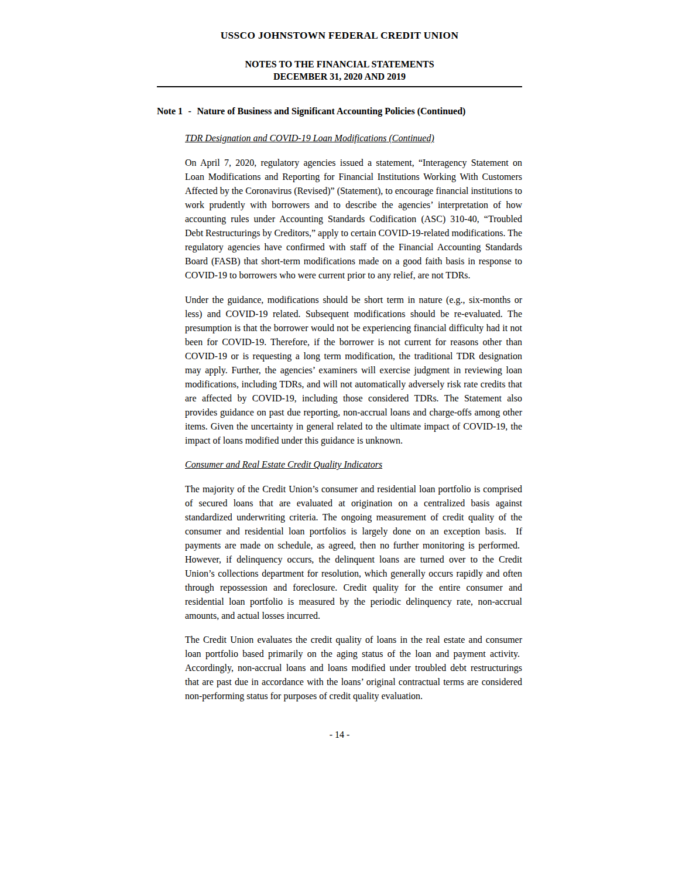USSCO JOHNSTOWN FEDERAL CREDIT UNION
NOTES TO THE FINANCIAL STATEMENTS DECEMBER 31, 2020 AND 2019
Note 1 - Nature of Business and Significant Accounting Policies (Continued)
TDR Designation and COVID-19 Loan Modifications (Continued)
On April 7, 2020, regulatory agencies issued a statement, “Interagency Statement on Loan Modifications and Reporting for Financial Institutions Working With Customers Affected by the Coronavirus (Revised)” (Statement), to encourage financial institutions to work prudently with borrowers and to describe the agencies’ interpretation of how accounting rules under Accounting Standards Codification (ASC) 310-40, “Troubled Debt Restructurings by Creditors,” apply to certain COVID-19-related modifications. The regulatory agencies have confirmed with staff of the Financial Accounting Standards Board (FASB) that short-term modifications made on a good faith basis in response to COVID-19 to borrowers who were current prior to any relief, are not TDRs.
Under the guidance, modifications should be short term in nature (e.g., six-months or less) and COVID-19 related. Subsequent modifications should be re-evaluated. The presumption is that the borrower would not be experiencing financial difficulty had it not been for COVID-19. Therefore, if the borrower is not current for reasons other than COVID-19 or is requesting a long term modification, the traditional TDR designation may apply. Further, the agencies’ examiners will exercise judgment in reviewing loan modifications, including TDRs, and will not automatically adversely risk rate credits that are affected by COVID-19, including those considered TDRs. The Statement also provides guidance on past due reporting, non-accrual loans and charge-offs among other items. Given the uncertainty in general related to the ultimate impact of COVID-19, the impact of loans modified under this guidance is unknown.
Consumer and Real Estate Credit Quality Indicators
The majority of the Credit Union’s consumer and residential loan portfolio is comprised of secured loans that are evaluated at origination on a centralized basis against standardized underwriting criteria. The ongoing measurement of credit quality of the consumer and residential loan portfolios is largely done on an exception basis. If payments are made on schedule, as agreed, then no further monitoring is performed. However, if delinquency occurs, the delinquent loans are turned over to the Credit Union’s collections department for resolution, which generally occurs rapidly and often through repossession and foreclosure. Credit quality for the entire consumer and residential loan portfolio is measured by the periodic delinquency rate, non-accrual amounts, and actual losses incurred.
The Credit Union evaluates the credit quality of loans in the real estate and consumer loan portfolio based primarily on the aging status of the loan and payment activity. Accordingly, non-accrual loans and loans modified under troubled debt restructurings that are past due in accordance with the loans’ original contractual terms are considered non-performing status for purposes of credit quality evaluation.
- 14 -